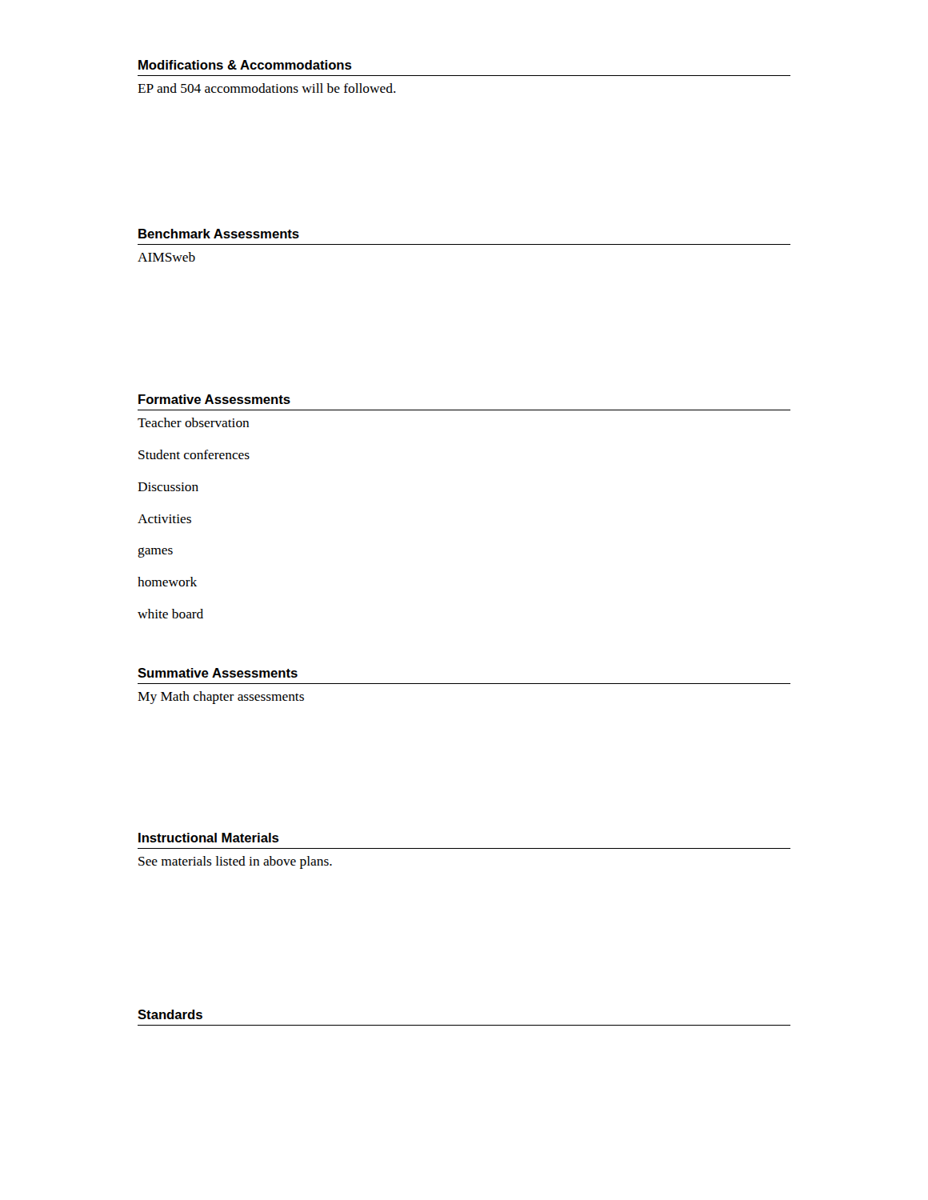Modifications & Accommodations
EP and 504 accommodations will be followed.
Benchmark Assessments
AIMSweb
Formative Assessments
Teacher observation
Student conferences
Discussion
Activities
games
homework
white board
Summative Assessments
My Math chapter assessments
Instructional Materials
See materials listed in above plans.
Standards